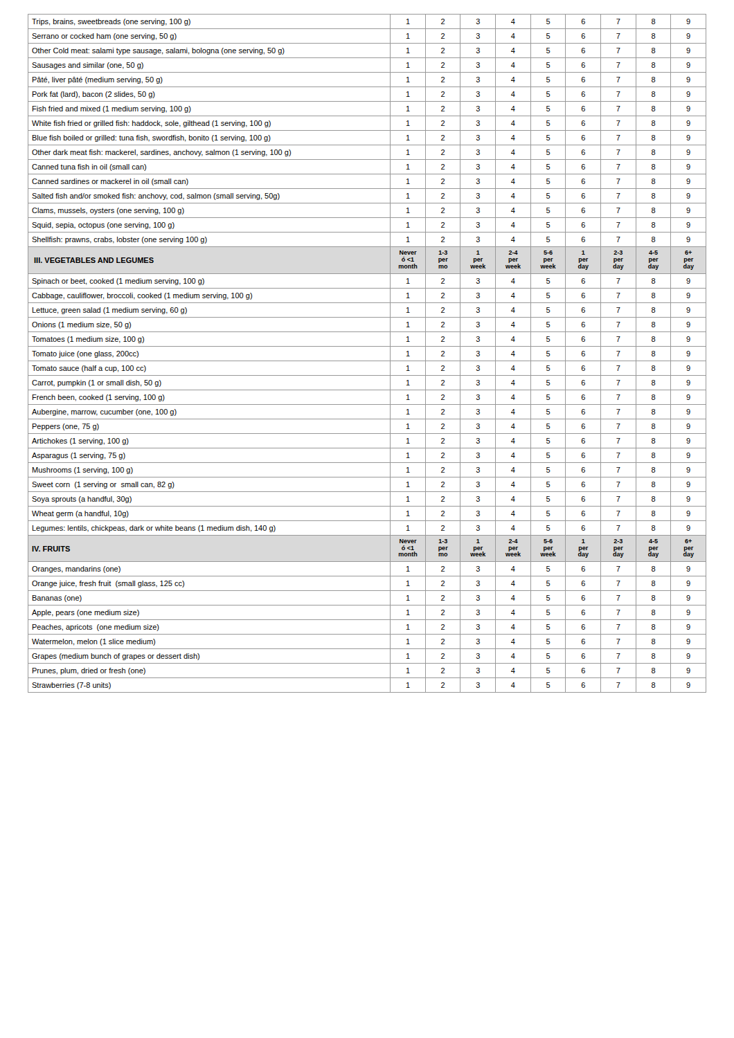| Trips, brains, sweetbreads (one serving, 100 g) | 1 | 2 | 3 | 4 | 5 | 6 | 7 | 8 | 9 |
| Serrano or cocked ham (one serving, 50 g) | 1 | 2 | 3 | 4 | 5 | 6 | 7 | 8 | 9 |
| Other Cold meat: salami type sausage, salami, bologna (one serving, 50 g) | 1 | 2 | 3 | 4 | 5 | 6 | 7 | 8 | 9 |
| Sausages and similar (one, 50 g) | 1 | 2 | 3 | 4 | 5 | 6 | 7 | 8 | 9 |
| Pâté, liver pâté (medium serving, 50 g) | 1 | 2 | 3 | 4 | 5 | 6 | 7 | 8 | 9 |
| Pork fat (lard), bacon (2 slides, 50 g) | 1 | 2 | 3 | 4 | 5 | 6 | 7 | 8 | 9 |
| Fish fried and mixed (1 medium serving, 100 g) | 1 | 2 | 3 | 4 | 5 | 6 | 7 | 8 | 9 |
| White fish fried or grilled fish: haddock, sole, gilthead (1 serving, 100 g) | 1 | 2 | 3 | 4 | 5 | 6 | 7 | 8 | 9 |
| Blue fish boiled or grilled: tuna fish, swordfish, bonito (1 serving, 100 g) | 1 | 2 | 3 | 4 | 5 | 6 | 7 | 8 | 9 |
| Other dark meat fish: mackerel, sardines, anchovy, salmon (1 serving, 100 g) | 1 | 2 | 3 | 4 | 5 | 6 | 7 | 8 | 9 |
| Canned tuna fish in oil (small can) | 1 | 2 | 3 | 4 | 5 | 6 | 7 | 8 | 9 |
| Canned sardines or mackerel in oil (small can) | 1 | 2 | 3 | 4 | 5 | 6 | 7 | 8 | 9 |
| Salted fish and/or smoked fish: anchovy, cod, salmon (small serving, 50g) | 1 | 2 | 3 | 4 | 5 | 6 | 7 | 8 | 9 |
| Clams, mussels, oysters (one serving, 100 g) | 1 | 2 | 3 | 4 | 5 | 6 | 7 | 8 | 9 |
| Squid, sepia, octopus (one serving, 100 g) | 1 | 2 | 3 | 4 | 5 | 6 | 7 | 8 | 9 |
| Shellfish: prawns, crabs, lobster (one serving 100 g) | 1 | 2 | 3 | 4 | 5 | 6 | 7 | 8 | 9 |
| III. VEGETABLES AND LEGUMES | Never ó <1 month | 1-3 per mo | 1 per week | 2-4 per week | 5-6 per week | 1 per day | 2-3 per day | 4-5 per day | 6+ per day |
| Spinach or beet, cooked (1 medium serving, 100 g) | 1 | 2 | 3 | 4 | 5 | 6 | 7 | 8 | 9 |
| Cabbage, cauliflower, broccoli, cooked (1 medium serving, 100 g) | 1 | 2 | 3 | 4 | 5 | 6 | 7 | 8 | 9 |
| Lettuce, green salad (1 medium serving, 60 g) | 1 | 2 | 3 | 4 | 5 | 6 | 7 | 8 | 9 |
| Onions (1 medium size, 50 g) | 1 | 2 | 3 | 4 | 5 | 6 | 7 | 8 | 9 |
| Tomatoes (1 medium size, 100 g) | 1 | 2 | 3 | 4 | 5 | 6 | 7 | 8 | 9 |
| Tomato juice (one glass, 200cc) | 1 | 2 | 3 | 4 | 5 | 6 | 7 | 8 | 9 |
| Tomato sauce (half a cup, 100 cc) | 1 | 2 | 3 | 4 | 5 | 6 | 7 | 8 | 9 |
| Carrot, pumpkin (1 or small dish, 50 g) | 1 | 2 | 3 | 4 | 5 | 6 | 7 | 8 | 9 |
| French been, cooked (1 serving, 100 g) | 1 | 2 | 3 | 4 | 5 | 6 | 7 | 8 | 9 |
| Aubergine, marrow, cucumber (one, 100 g) | 1 | 2 | 3 | 4 | 5 | 6 | 7 | 8 | 9 |
| Peppers (one, 75 g) | 1 | 2 | 3 | 4 | 5 | 6 | 7 | 8 | 9 |
| Artichokes (1 serving, 100 g) | 1 | 2 | 3 | 4 | 5 | 6 | 7 | 8 | 9 |
| Asparagus (1 serving, 75 g) | 1 | 2 | 3 | 4 | 5 | 6 | 7 | 8 | 9 |
| Mushrooms (1 serving, 100 g) | 1 | 2 | 3 | 4 | 5 | 6 | 7 | 8 | 9 |
| Sweet corn (1 serving or small can, 82 g) | 1 | 2 | 3 | 4 | 5 | 6 | 7 | 8 | 9 |
| Soya sprouts (a handful, 30g) | 1 | 2 | 3 | 4 | 5 | 6 | 7 | 8 | 9 |
| Wheat germ (a handful, 10g) | 1 | 2 | 3 | 4 | 5 | 6 | 7 | 8 | 9 |
| Legumes: lentils, chickpeas, dark or white beans (1 medium dish, 140 g) | 1 | 2 | 3 | 4 | 5 | 6 | 7 | 8 | 9 |
| IV. FRUITS | Never ó <1 month | 1-3 per mo | 1 per week | 2-4 per week | 5-6 per week | 1 per day | 2-3 per day | 4-5 per day | 6+ per day |
| Oranges, mandarins (one) | 1 | 2 | 3 | 4 | 5 | 6 | 7 | 8 | 9 |
| Orange juice, fresh fruit (small glass, 125 cc) | 1 | 2 | 3 | 4 | 5 | 6 | 7 | 8 | 9 |
| Bananas (one) | 1 | 2 | 3 | 4 | 5 | 6 | 7 | 8 | 9 |
| Apple, pears (one medium size) | 1 | 2 | 3 | 4 | 5 | 6 | 7 | 8 | 9 |
| Peaches, apricots (one medium size) | 1 | 2 | 3 | 4 | 5 | 6 | 7 | 8 | 9 |
| Watermelon, melon (1 slice medium) | 1 | 2 | 3 | 4 | 5 | 6 | 7 | 8 | 9 |
| Grapes (medium bunch of grapes or dessert dish) | 1 | 2 | 3 | 4 | 5 | 6 | 7 | 8 | 9 |
| Prunes, plum, dried or fresh (one) | 1 | 2 | 3 | 4 | 5 | 6 | 7 | 8 | 9 |
| Strawberries (7-8 units) | 1 | 2 | 3 | 4 | 5 | 6 | 7 | 8 | 9 |